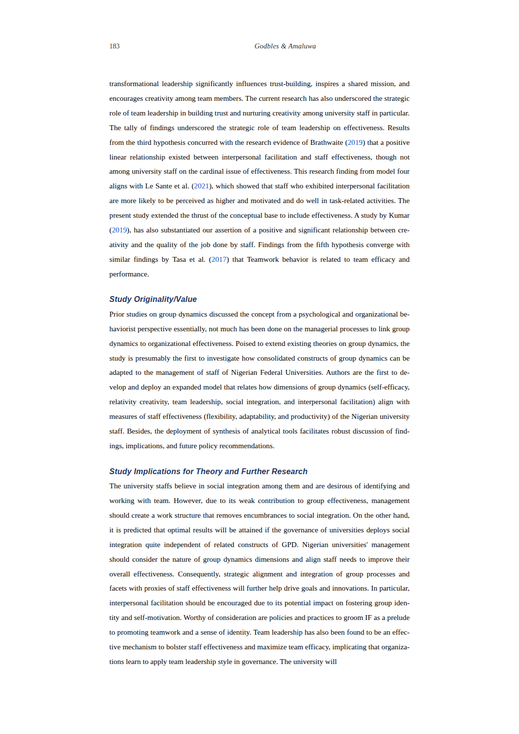183
Godbles & Amaluwa
transformational leadership significantly influences trust-building, inspires a shared mission, and encourages creativity among team members. The current research has also underscored the strategic role of team leadership in building trust and nurturing creativity among university staff in particular. The tally of findings underscored the strategic role of team leadership on effectiveness. Results from the third hypothesis concurred with the research evidence of Brathwaite (2019) that a positive linear relationship existed between interpersonal facilitation and staff effectiveness, though not among university staff on the cardinal issue of effectiveness. This research finding from model four aligns with Le Sante et al. (2021), which showed that staff who exhibited interpersonal facilitation are more likely to be perceived as higher and motivated and do well in task-related activities. The present study extended the thrust of the conceptual base to include effectiveness. A study by Kumar (2019), has also substantiated our assertion of a positive and significant relationship between creativity and the quality of the job done by staff. Findings from the fifth hypothesis converge with similar findings by Tasa et al. (2017) that Teamwork behavior is related to team efficacy and performance.
Study Originality/Value
Prior studies on group dynamics discussed the concept from a psychological and organizational behaviorist perspective essentially, not much has been done on the managerial processes to link group dynamics to organizational effectiveness. Poised to extend existing theories on group dynamics, the study is presumably the first to investigate how consolidated constructs of group dynamics can be adapted to the management of staff of Nigerian Federal Universities. Authors are the first to develop and deploy an expanded model that relates how dimensions of group dynamics (self-efficacy, relativity creativity, team leadership, social integration, and interpersonal facilitation) align with measures of staff effectiveness (flexibility, adaptability, and productivity) of the Nigerian university staff. Besides, the deployment of synthesis of analytical tools facilitates robust discussion of findings, implications, and future policy recommendations.
Study Implications for Theory and Further Research
The university staffs believe in social integration among them and are desirous of identifying and working with team. However, due to its weak contribution to group effectiveness, management should create a work structure that removes encumbrances to social integration. On the other hand, it is predicted that optimal results will be attained if the governance of universities deploys social integration quite independent of related constructs of GPD. Nigerian universities' management should consider the nature of group dynamics dimensions and align staff needs to improve their overall effectiveness. Consequently, strategic alignment and integration of group processes and facets with proxies of staff effectiveness will further help drive goals and innovations. In particular, interpersonal facilitation should be encouraged due to its potential impact on fostering group identity and self-motivation. Worthy of consideration are policies and practices to groom IF as a prelude to promoting teamwork and a sense of identity. Team leadership has also been found to be an effective mechanism to bolster staff effectiveness and maximize team efficacy, implicating that organizations learn to apply team leadership style in governance. The university will